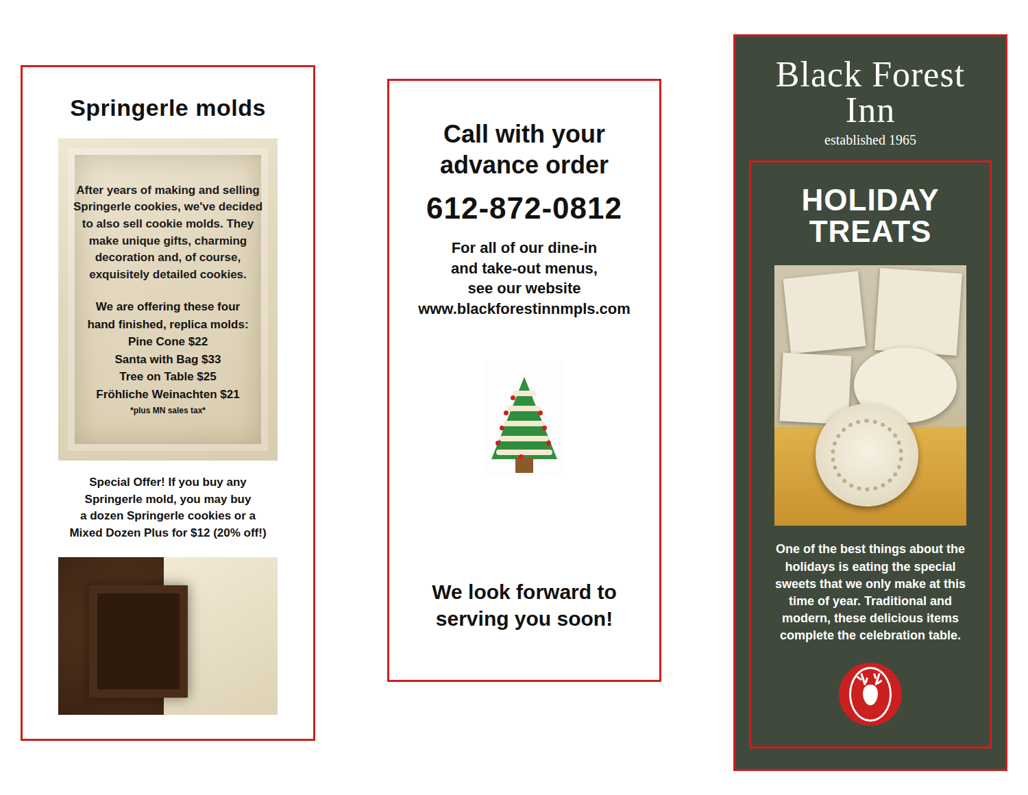Springerle molds
After years of making and selling
Springerle cookies, we've decided
to also sell cookie molds. They
make unique gifts, charming
decoration and, of course,
exquisitely detailed cookies.
We are offering these four
hand finished, replica molds:
Pine Cone $22
Santa with Bag $33
Tree on Table $25
Fröhliche Weinachten $21
*plus MN sales tax*
Special Offer! If you buy any
Springerle mold, you may buy
a dozen Springerle cookies or a
Mixed Dozen Plus for $12 (20% off!)
Call with your
advance order
612-872-0812
For all of our dine-in
and take-out menus,
see our website
www.blackforestinnmpls.com
We look forward to
serving you soon!
Black Forest Inn
established 1965
Holiday
Treats
One of the best things about the holidays is eating the special sweets that we only make at this time of year. Traditional and modern, these delicious items complete the celebration table.